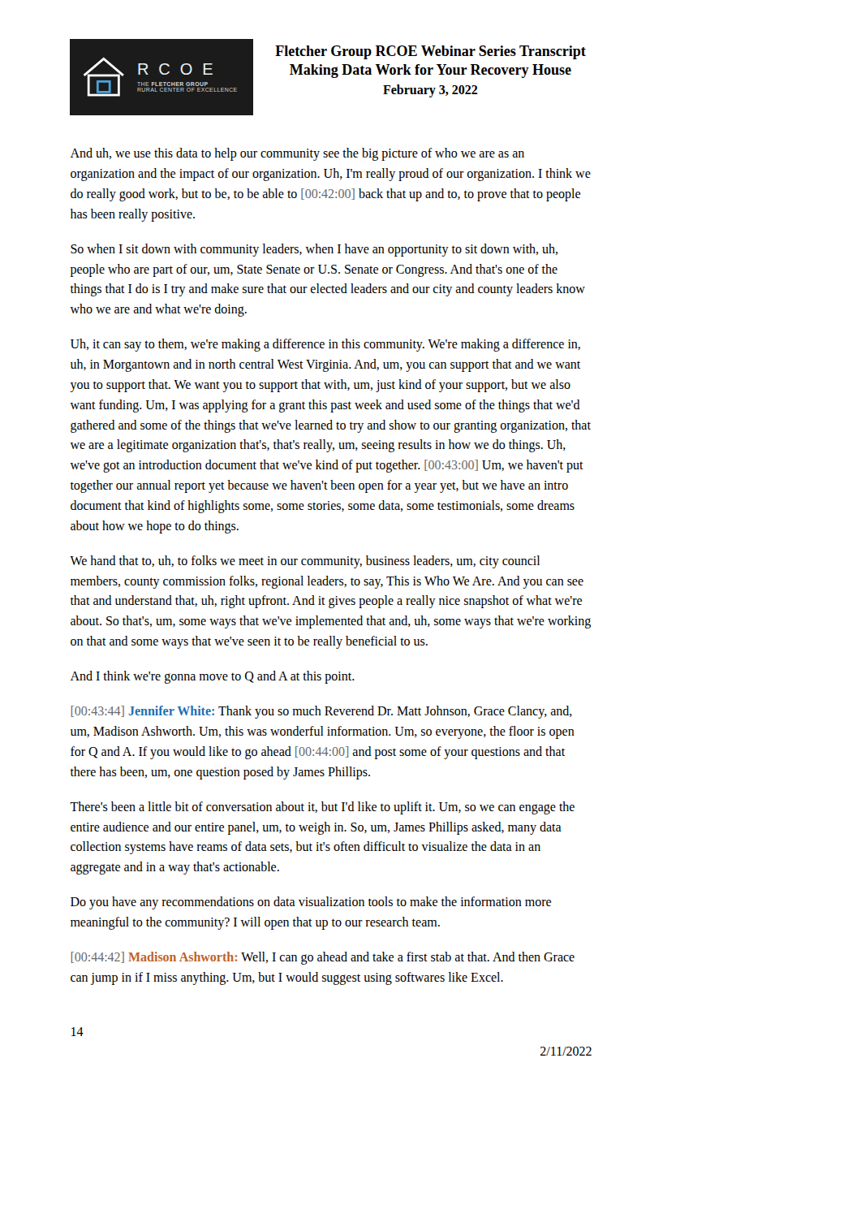R C O E
THE FLETCHER GROUP
RURAL CENTER OF EXCELLENCE
Fletcher Group RCOE Webinar Series Transcript
Making Data Work for Your Recovery House
February 3, 2022
And uh, we use this data to help our community see the big picture of who we are as an organization and the impact of our organization. Uh, I'm really proud of our organization. I think we do really good work, but to be, to be able to [00:42:00] back that up and to, to prove that to people has been really positive.
So when I sit down with community leaders, when I have an opportunity to sit down with, uh, people who are part of our, um, State Senate or U.S. Senate or Congress. And that's one of the things that I do is I try and make sure that our elected leaders and our city and county leaders know who we are and what we're doing.
Uh, it can say to them, we're making a difference in this community. We're making a difference in, uh, in Morgantown and in north central West Virginia. And, um, you can support that and we want you to support that. We want you to support that with, um, just kind of your support, but we also want funding. Um, I was applying for a grant this past week and used some of the things that we'd gathered and some of the things that we've learned to try and show to our granting organization, that we are a legitimate organization that's, that's really, um, seeing results in how we do things. Uh, we've got an introduction document that we've kind of put together. [00:43:00] Um, we haven't put together our annual report yet because we haven't been open for a year yet, but we have an intro document that kind of highlights some, some stories, some data, some testimonials, some dreams about how we hope to do things.
We hand that to, uh, to folks we meet in our community, business leaders, um, city council members, county commission folks, regional leaders, to say, This is Who We Are. And you can see that and understand that, uh, right upfront. And it gives people a really nice snapshot of what we're about. So that's, um, some ways that we've implemented that and, uh, some ways that we're working on that and some ways that we've seen it to be really beneficial to us.
And I think we're gonna move to Q and A at this point.
[00:43:44] Jennifer White: Thank you so much Reverend Dr. Matt Johnson, Grace Clancy, and, um, Madison Ashworth. Um, this was wonderful information. Um, so everyone, the floor is open for Q and A. If you would like to go ahead [00:44:00] and post some of your questions and that there has been, um, one question posed by James Phillips.
There's been a little bit of conversation about it, but I'd like to uplift it. Um, so we can engage the entire audience and our entire panel, um, to weigh in. So, um, James Phillips asked, many data collection systems have reams of data sets, but it's often difficult to visualize the data in an aggregate and in a way that's actionable.
Do you have any recommendations on data visualization tools to make the information more meaningful to the community? I will open that up to our research team.
[00:44:42] Madison Ashworth: Well, I can go ahead and take a first stab at that. And then Grace can jump in if I miss anything. Um, but I would suggest using softwares like Excel.
14
2/11/2022